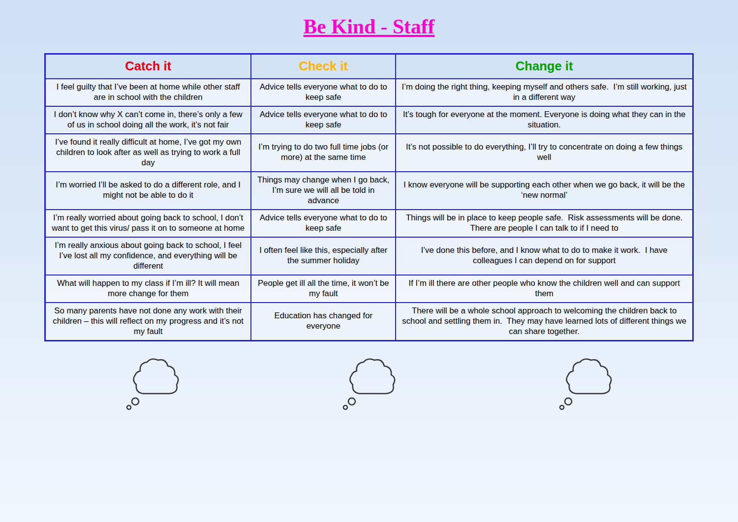Be Kind - Staff
| Catch it | Check it | Change it |
| --- | --- | --- |
| I feel guilty that I’ve been at home while other staff are in school with the children | Advice tells everyone what to do to keep safe | I’m doing the right thing, keeping myself and others safe. I’m still working, just in a different way |
| I don’t know why X can’t come in, there’s only a few of us in school doing all the work, it’s not fair | Advice tells everyone what to do to keep safe | It’s tough for everyone at the moment. Everyone is doing what they can in the situation. |
| I’ve found it really difficult at home, I’ve got my own children to look after as well as trying to work a full day | I’m trying to do two full time jobs (or more) at the same time | It’s not possible to do everything, I’ll try to concentrate on doing a few things well |
| I’m worried I’ll be asked to do a different role, and I might not be able to do it | Things may change when I go back, I’m sure we will all be told in advance | I know everyone will be supporting each other when we go back, it will be the ‘new normal’ |
| I’m really worried about going back to school, I don’t want to get this virus/ pass it on to someone at home | Advice tells everyone what to do to keep safe | Things will be in place to keep people safe. Risk assessments will be done. There are people I can talk to if I need to |
| I’m really anxious about going back to school, I feel I’ve lost all my confidence, and everything will be different | I often feel like this, especially after the summer holiday | I’ve done this before, and I know what to do to make it work. I have colleagues I can depend on for support |
| What will happen to my class if I’m ill? It will mean more change for them | People get ill all the time, it won’t be my fault | If I’m ill there are other people who know the children well and can support them |
| So many parents have not done any work with their children – this will reflect on my progress and it’s not my fault | Education has changed for everyone | There will be a whole school approach to welcoming the children back to school and settling them in. They may have learned lots of different things we can share together. |